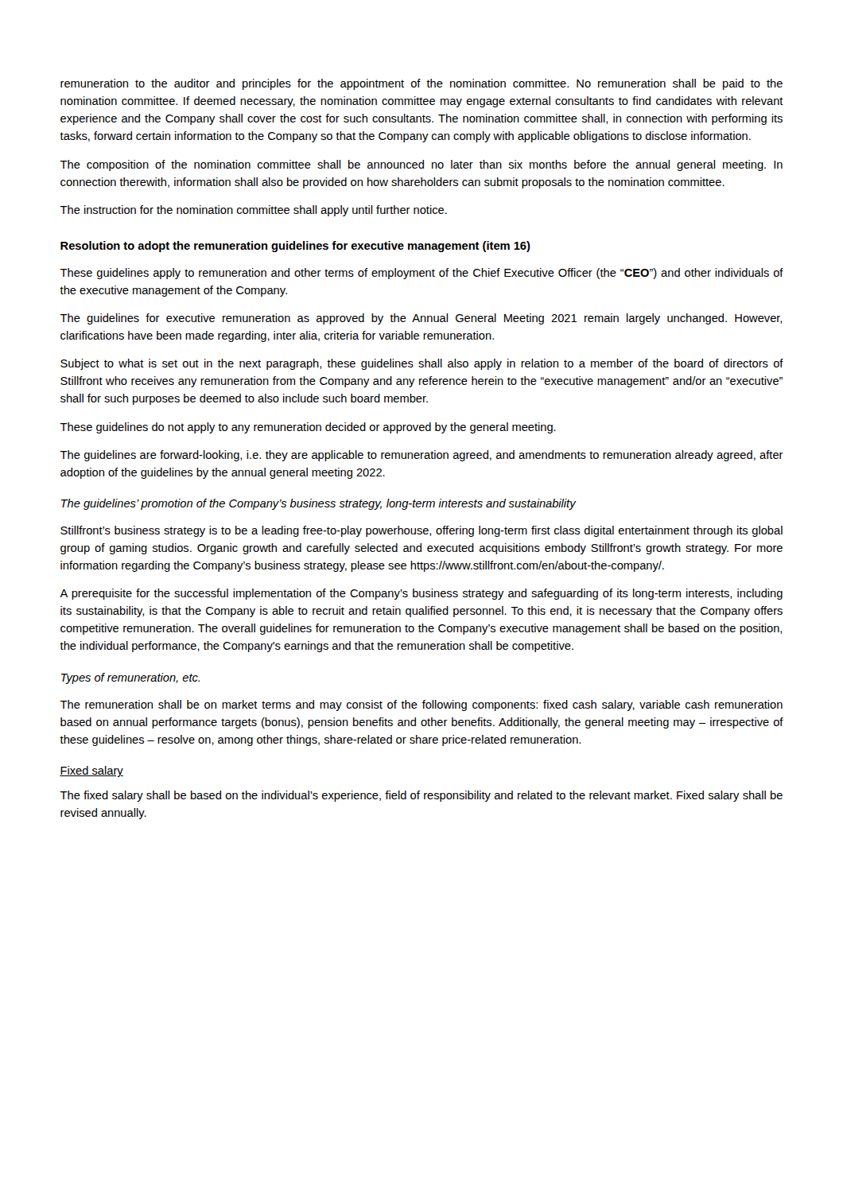remuneration to the auditor and principles for the appointment of the nomination committee. No remuneration shall be paid to the nomination committee. If deemed necessary, the nomination committee may engage external consultants to find candidates with relevant experience and the Company shall cover the cost for such consultants. The nomination committee shall, in connection with performing its tasks, forward certain information to the Company so that the Company can comply with applicable obligations to disclose information.
The composition of the nomination committee shall be announced no later than six months before the annual general meeting. In connection therewith, information shall also be provided on how shareholders can submit proposals to the nomination committee.
The instruction for the nomination committee shall apply until further notice.
Resolution to adopt the remuneration guidelines for executive management (item 16)
These guidelines apply to remuneration and other terms of employment of the Chief Executive Officer (the “CEO”) and other individuals of the executive management of the Company.
The guidelines for executive remuneration as approved by the Annual General Meeting 2021 remain largely unchanged. However, clarifications have been made regarding, inter alia, criteria for variable remuneration.
Subject to what is set out in the next paragraph, these guidelines shall also apply in relation to a member of the board of directors of Stillfront who receives any remuneration from the Company and any reference herein to the “executive management” and/or an “executive” shall for such purposes be deemed to also include such board member.
These guidelines do not apply to any remuneration decided or approved by the general meeting.
The guidelines are forward-looking, i.e. they are applicable to remuneration agreed, and amendments to remuneration already agreed, after adoption of the guidelines by the annual general meeting 2022.
The guidelines’ promotion of the Company’s business strategy, long-term interests and sustainability
Stillfront’s business strategy is to be a leading free-to-play powerhouse, offering long-term first class digital entertainment through its global group of gaming studios. Organic growth and carefully selected and executed acquisitions embody Stillfront’s growth strategy. For more information regarding the Company’s business strategy, please see https://www.stillfront.com/en/about-the-company/.
A prerequisite for the successful implementation of the Company’s business strategy and safeguarding of its long-term interests, including its sustainability, is that the Company is able to recruit and retain qualified personnel. To this end, it is necessary that the Company offers competitive remuneration. The overall guidelines for remuneration to the Company’s executive management shall be based on the position, the individual performance, the Company's earnings and that the remuneration shall be competitive.
Types of remuneration, etc.
The remuneration shall be on market terms and may consist of the following components: fixed cash salary, variable cash remuneration based on annual performance targets (bonus), pension benefits and other benefits. Additionally, the general meeting may – irrespective of these guidelines – resolve on, among other things, share-related or share price-related remuneration.
Fixed salary
The fixed salary shall be based on the individual’s experience, field of responsibility and related to the relevant market. Fixed salary shall be revised annually.